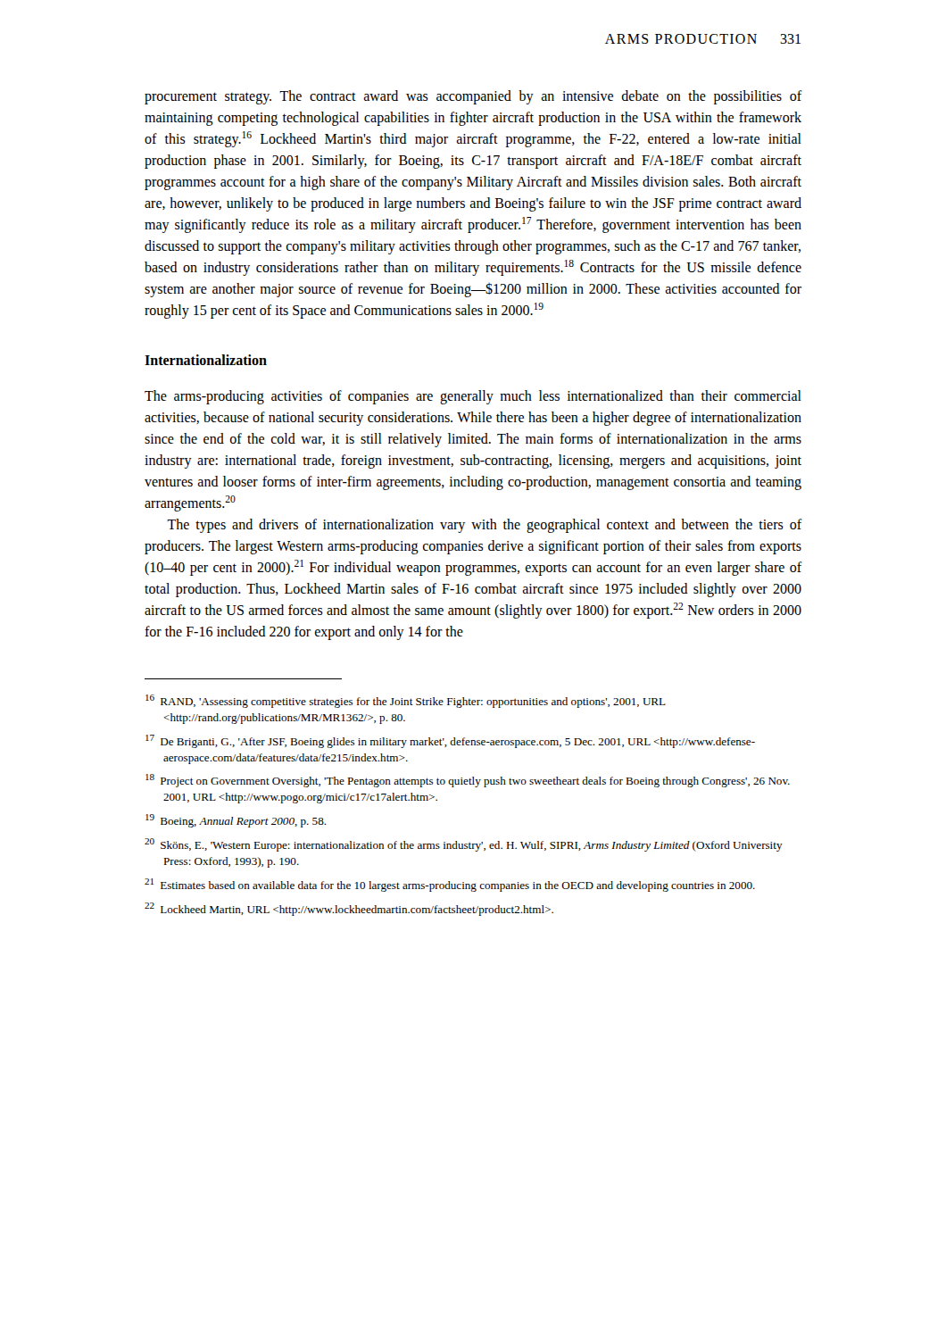ARMS PRODUCTION 331
procurement strategy. The contract award was accompanied by an intensive debate on the possibilities of maintaining competing technological capabilities in fighter aircraft production in the USA within the framework of this strategy.16 Lockheed Martin's third major aircraft programme, the F-22, entered a low-rate initial production phase in 2001. Similarly, for Boeing, its C-17 transport aircraft and F/A-18E/F combat aircraft programmes account for a high share of the company's Military Aircraft and Missiles division sales. Both aircraft are, however, unlikely to be produced in large numbers and Boeing's failure to win the JSF prime contract award may significantly reduce its role as a military aircraft producer.17 Therefore, government intervention has been discussed to support the company's military activities through other programmes, such as the C-17 and 767 tanker, based on industry considerations rather than on military requirements.18 Contracts for the US missile defence system are another major source of revenue for Boeing—$1200 million in 2000. These activities accounted for roughly 15 per cent of its Space and Communications sales in 2000.19
Internationalization
The arms-producing activities of companies are generally much less internationalized than their commercial activities, because of national security considerations. While there has been a higher degree of internationalization since the end of the cold war, it is still relatively limited. The main forms of internationalization in the arms industry are: international trade, foreign investment, sub-contracting, licensing, mergers and acquisitions, joint ventures and looser forms of inter-firm agreements, including co-production, management consortia and teaming arrangements.20
The types and drivers of internationalization vary with the geographical context and between the tiers of producers. The largest Western arms-producing companies derive a significant portion of their sales from exports (10–40 per cent in 2000).21 For individual weapon programmes, exports can account for an even larger share of total production. Thus, Lockheed Martin sales of F-16 combat aircraft since 1975 included slightly over 2000 aircraft to the US armed forces and almost the same amount (slightly over 1800) for export.22 New orders in 2000 for the F-16 included 220 for export and only 14 for the
16 RAND, 'Assessing competitive strategies for the Joint Strike Fighter: opportunities and options', 2001, URL <http://rand.org/publications/MR/MR1362/>, p. 80.
17 De Briganti, G., 'After JSF, Boeing glides in military market', defense-aerospace.com, 5 Dec. 2001, URL <http://www.defense-aerospace.com/data/features/data/fe215/index.htm>.
18 Project on Government Oversight, 'The Pentagon attempts to quietly push two sweetheart deals for Boeing through Congress', 26 Nov. 2001, URL <http://www.pogo.org/mici/c17/c17alert.htm>.
19 Boeing, Annual Report 2000, p. 58.
20 Sköns, E., 'Western Europe: internationalization of the arms industry', ed. H. Wulf, SIPRI, Arms Industry Limited (Oxford University Press: Oxford, 1993), p. 190.
21 Estimates based on available data for the 10 largest arms-producing companies in the OECD and developing countries in 2000.
22 Lockheed Martin, URL <http://www.lockheedmartin.com/factsheet/product2.html>.